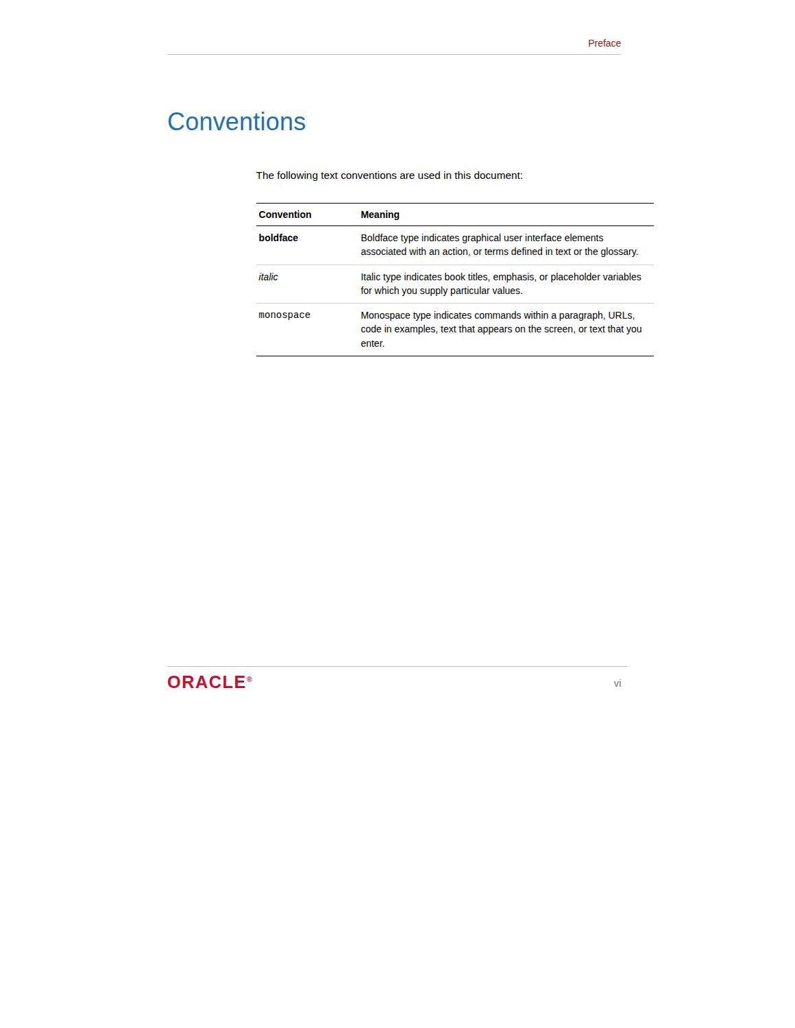Preface
Conventions
The following text conventions are used in this document:
| Convention | Meaning |
| --- | --- |
| boldface | Boldface type indicates graphical user interface elements associated with an action, or terms defined in text or the glossary. |
| italic | Italic type indicates book titles, emphasis, or placeholder variables for which you supply particular values. |
| monospace | Monospace type indicates commands within a paragraph, URLs, code in examples, text that appears on the screen, or text that you enter. |
ORACLE®
vi